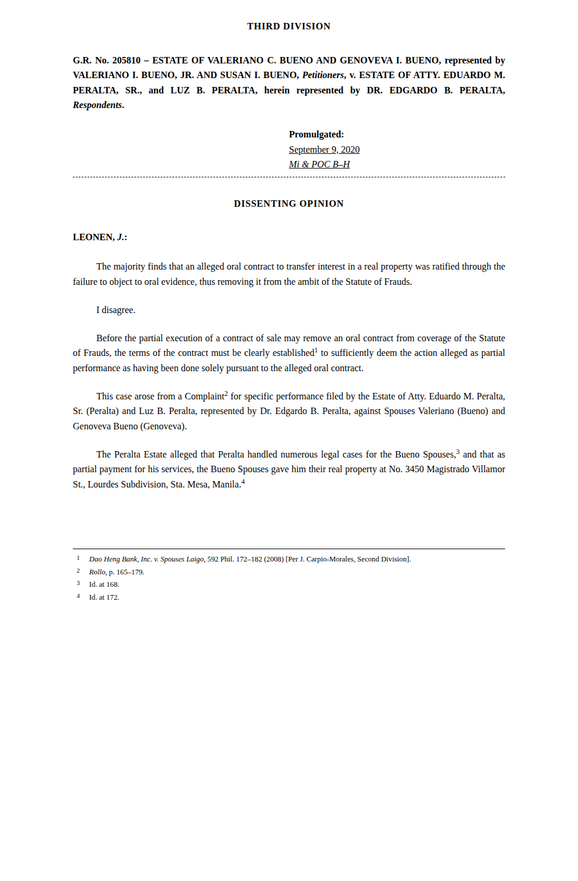THIRD DIVISION
G.R. No. 205810 – ESTATE OF VALERIANO C. BUENO AND GENOVEVA I. BUENO, represented by VALERIANO I. BUENO, JR. AND SUSAN I. BUENO, Petitioners, v. ESTATE OF ATTY. EDUARDO M. PERALTA, SR., and LUZ B. PERALTA, herein represented by DR. EDGARDO B. PERALTA, Respondents.
Promulgated:
September 9, 2020
Mi & POC B–H
DISSENTING OPINION
LEONEN, J.:
The majority finds that an alleged oral contract to transfer interest in a real property was ratified through the failure to object to oral evidence, thus removing it from the ambit of the Statute of Frauds.
I disagree.
Before the partial execution of a contract of sale may remove an oral contract from coverage of the Statute of Frauds, the terms of the contract must be clearly established1 to sufficiently deem the action alleged as partial performance as having been done solely pursuant to the alleged oral contract.
This case arose from a Complaint2 for specific performance filed by the Estate of Atty. Eduardo M. Peralta, Sr. (Peralta) and Luz B. Peralta, represented by Dr. Edgardo B. Peralta, against Spouses Valeriano (Bueno) and Genoveva Bueno (Genoveva).
The Peralta Estate alleged that Peralta handled numerous legal cases for the Bueno Spouses,3 and that as partial payment for his services, the Bueno Spouses gave him their real property at No. 3450 Magistrado Villamor St., Lourdes Subdivision, Sta. Mesa, Manila.4
 
Dao Heng Bank, Inc. v. Spouses Laigo, 592 Phil. 172–182 (2008) [Per J. Carpio-Morales, Second Division].
Rollo, p. 165–179.
Id. at 168.
Id. at 172.